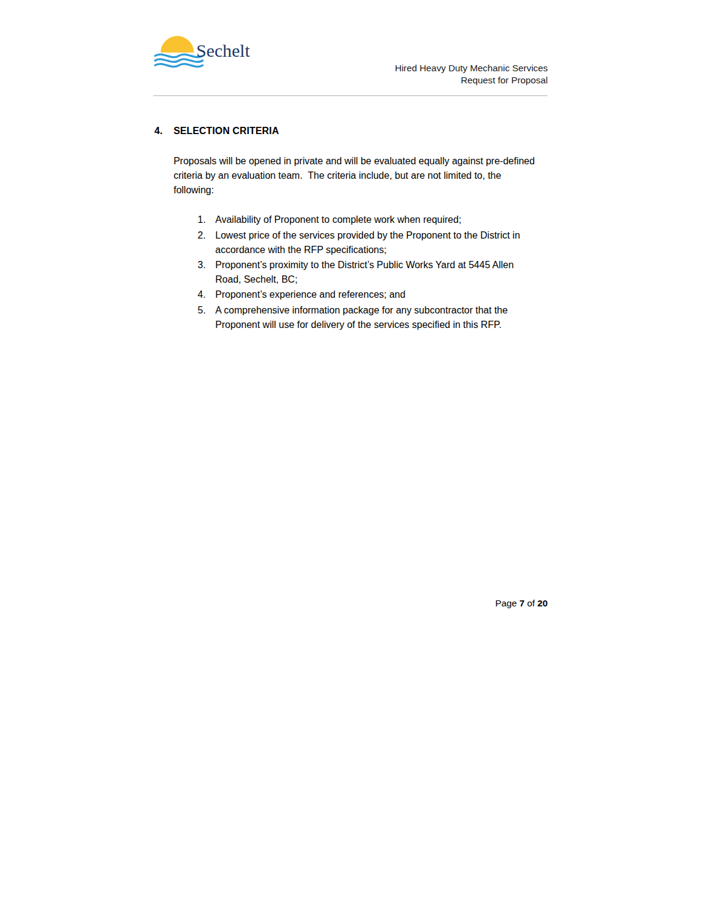Sechelt
Hired Heavy Duty Mechanic Services
Request for Proposal
4. SELECTION CRITERIA
Proposals will be opened in private and will be evaluated equally against pre-defined criteria by an evaluation team. The criteria include, but are not limited to, the following:
Availability of Proponent to complete work when required;
Lowest price of the services provided by the Proponent to the District in accordance with the RFP specifications;
Proponent’s proximity to the District’s Public Works Yard at 5445 Allen Road, Sechelt, BC;
Proponent’s experience and references; and
A comprehensive information package for any subcontractor that the Proponent will use for delivery of the services specified in this RFP.
Page 7 of 20